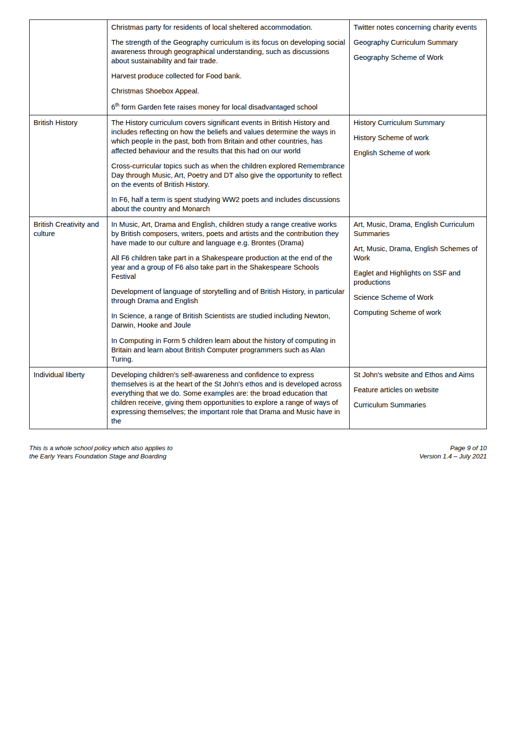| | Christmas party for residents of local sheltered accommodation. The strength of the Geography curriculum is its focus on developing social awareness through geographical understanding, such as discussions about sustainability and fair trade. Harvest produce collected for Food bank. Christmas Shoebox Appeal. 6 th form Garden fete raises money for local disadvantaged school | Twitter notes concerning charity events Geography Curriculum Summary Geography Scheme of Work |
| British History | The History curriculum covers significant events in British History and includes reflecting on how the beliefs and values determine the ways in which people in the past, both from Britain and other countries, has affected behaviour and the results that this had on our world Cross-curricular topics such as when the children explored Remembrance Day through Music, Art, Poetry and DT also give the opportunity to reflect on the events of British History. In F6, half a term is spent studying WW2 poets and includes discussions about the country and Monarch | History Curriculum Summary History Scheme of work English Scheme of work |
| British Creativity and culture | In Music, Art, Drama and English, children study a range creative works by British composers, writers, poets and artists and the contribution they have made to our culture and language e.g. Brontes (Drama) All F6 children take part in a Shakespeare production at the end of the year and a group of F6 also take part in the Shakespeare Schools Festival Development of language of storytelling and of British History, in particular through Drama and English In Science, a range of British Scientists are studied including Newton, Darwin, Hooke and Joule In Computing in Form 5 children learn about the history of computing in Britain and learn about British Computer programmers such as Alan Turing. | Art, Music, Drama, English Curriculum Summaries Art, Music, Drama, English Schemes of Work Eaglet and Highlights on SSF and productions Science Scheme of Work Computing Scheme of work |
| Individual liberty | Developing children's self-awareness and confidence to express themselves is at the heart of the St John's ethos and is developed across everything that we do. Some examples are: the broad education that children receive, giving them opportunities to explore a range of ways of expressing themselves; the important role that Drama and Music have in the | St John's website and Ethos and Aims Feature articles on website Curriculum Summaries |
This is a whole school policy which also applies to
the Early Years Foundation Stage and Boarding
Page 9 of 10
Version 1.4 – July 2021